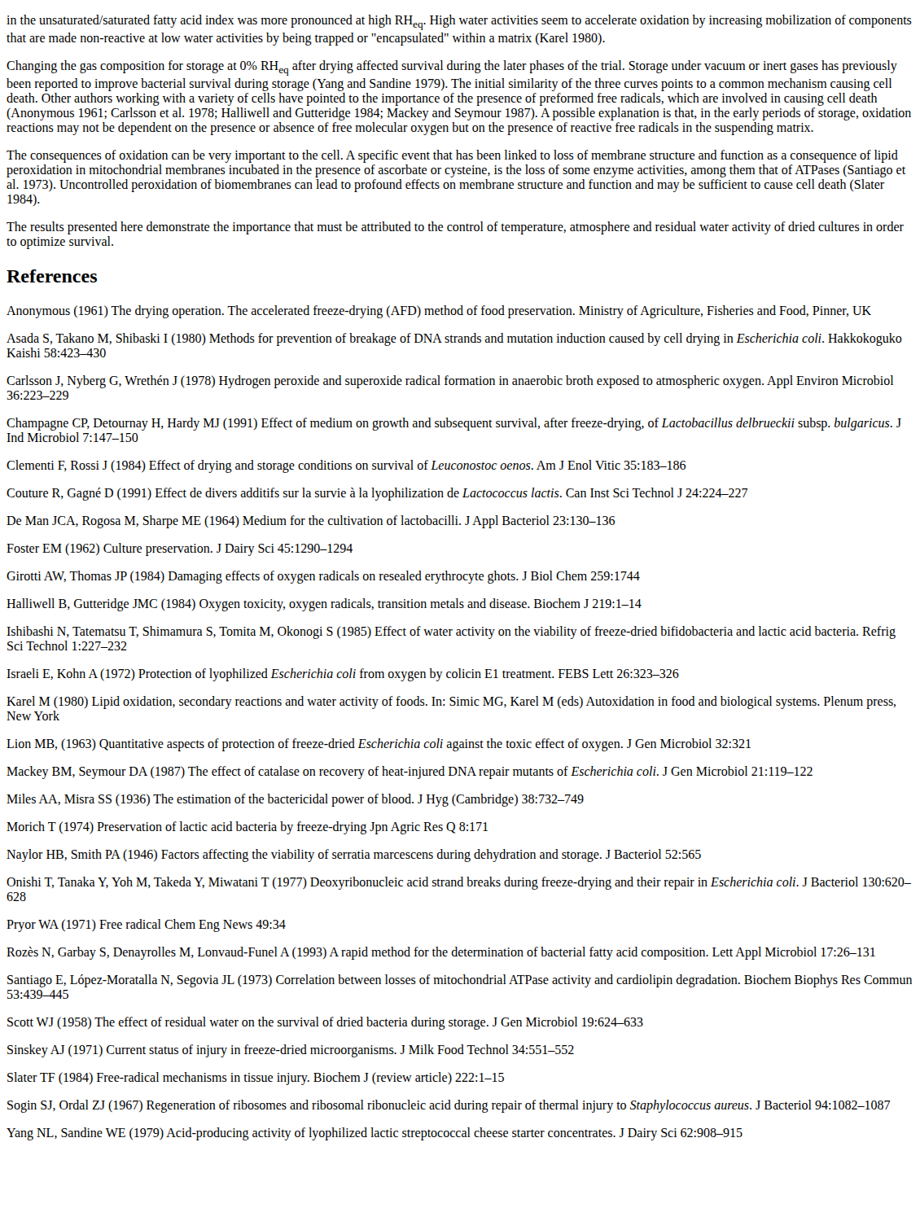in the unsaturated/saturated fatty acid index was more pronounced at high RHeq. High water activities seem to accelerate oxidation by increasing mobilization of components that are made non-reactive at low water activities by being trapped or "encapsulated" within a matrix (Karel 1980).
Changing the gas composition for storage at 0% RHeq after drying affected survival during the later phases of the trial. Storage under vacuum or inert gases has previously been reported to improve bacterial survival during storage (Yang and Sandine 1979). The initial similarity of the three curves points to a common mechanism causing cell death. Other authors working with a variety of cells have pointed to the importance of the presence of preformed free radicals, which are involved in causing cell death (Anonymous 1961; Carlsson et al. 1978; Halliwell and Gutteridge 1984; Mackey and Seymour 1987). A possible explanation is that, in the early periods of storage, oxidation reactions may not be dependent on the presence or absence of free molecular oxygen but on the presence of reactive free radicals in the suspending matrix.
The consequences of oxidation can be very important to the cell. A specific event that has been linked to loss of membrane structure and function as a consequence of lipid peroxidation in mitochondrial membranes incubated in the presence of ascorbate or cysteine, is the loss of some enzyme activities, among them that of ATPases (Santiago et al. 1973). Uncontrolled peroxidation of biomembranes can lead to profound effects on membrane structure and function and may be sufficient to cause cell death (Slater 1984).
The results presented here demonstrate the importance that must be attributed to the control of temperature, atmosphere and residual water activity of dried cultures in order to optimize survival.
References
Anonymous (1961) The drying operation. The accelerated freeze-drying (AFD) method of food preservation. Ministry of Agriculture, Fisheries and Food, Pinner, UK
Asada S, Takano M, Shibaski I (1980) Methods for prevention of breakage of DNA strands and mutation induction caused by cell drying in Escherichia coli. Hakkokoguko Kaishi 58:423–430
Carlsson J, Nyberg G, Wrethén J (1978) Hydrogen peroxide and superoxide radical formation in anaerobic broth exposed to atmospheric oxygen. Appl Environ Microbiol 36:223–229
Champagne CP, Detournay H, Hardy MJ (1991) Effect of medium on growth and subsequent survival, after freeze-drying, of Lactobacillus delbrueckii subsp. bulgaricus. J Ind Microbiol 7:147–150
Clementi F, Rossi J (1984) Effect of drying and storage conditions on survival of Leuconostoc oenos. Am J Enol Vitic 35:183–186
Couture R, Gagné D (1991) Effect de divers additifs sur la survie à la lyophilization de Lactococcus lactis. Can Inst Sci Technol J 24:224–227
De Man JCA, Rogosa M, Sharpe ME (1964) Medium for the cultivation of lactobacilli. J Appl Bacteriol 23:130–136
Foster EM (1962) Culture preservation. J Dairy Sci 45:1290–1294
Girotti AW, Thomas JP (1984) Damaging effects of oxygen radicals on resealed erythrocyte ghots. J Biol Chem 259:1744
Halliwell B, Gutteridge JMC (1984) Oxygen toxicity, oxygen radicals, transition metals and disease. Biochem J 219:1–14
Ishibashi N, Tatematsu T, Shimamura S, Tomita M, Okonogi S (1985) Effect of water activity on the viability of freeze-dried bifidobacteria and lactic acid bacteria. Refrig Sci Technol 1:227–232
Israeli E, Kohn A (1972) Protection of lyophilized Escherichia coli from oxygen by colicin E1 treatment. FEBS Lett 26:323–326
Karel M (1980) Lipid oxidation, secondary reactions and water activity of foods. In: Simic MG, Karel M (eds) Autoxidation in food and biological systems. Plenum press, New York
Lion MB, (1963) Quantitative aspects of protection of freeze-dried Escherichia coli against the toxic effect of oxygen. J Gen Microbiol 32:321
Mackey BM, Seymour DA (1987) The effect of catalase on recovery of heat-injured DNA repair mutants of Escherichia coli. J Gen Microbiol 21:119–122
Miles AA, Misra SS (1936) The estimation of the bactericidal power of blood. J Hyg (Cambridge) 38:732–749
Morich T (1974) Preservation of lactic acid bacteria by freeze-drying Jpn Agric Res Q 8:171
Naylor HB, Smith PA (1946) Factors affecting the viability of serratia marcescens during dehydration and storage. J Bacteriol 52:565
Onishi T, Tanaka Y, Yoh M, Takeda Y, Miwatani T (1977) Deoxyribonucleic acid strand breaks during freeze-drying and their repair in Escherichia coli. J Bacteriol 130:620–628
Pryor WA (1971) Free radical Chem Eng News 49:34
Rozès N, Garbay S, Denayrolles M, Lonvaud-Funel A (1993) A rapid method for the determination of bacterial fatty acid composition. Lett Appl Microbiol 17:26–131
Santiago E, López-Moratalla N, Segovia JL (1973) Correlation between losses of mitochondrial ATPase activity and cardiolipin degradation. Biochem Biophys Res Commun 53:439–445
Scott WJ (1958) The effect of residual water on the survival of dried bacteria during storage. J Gen Microbiol 19:624–633
Sinskey AJ (1971) Current status of injury in freeze-dried microorganisms. J Milk Food Technol 34:551–552
Slater TF (1984) Free-radical mechanisms in tissue injury. Biochem J (review article) 222:1–15
Sogin SJ, Ordal ZJ (1967) Regeneration of ribosomes and ribosomal ribonucleic acid during repair of thermal injury to Staphylococcus aureus. J Bacteriol 94:1082–1087
Yang NL, Sandine WE (1979) Acid-producing activity of lyophilized lactic streptococcal cheese starter concentrates. J Dairy Sci 62:908–915